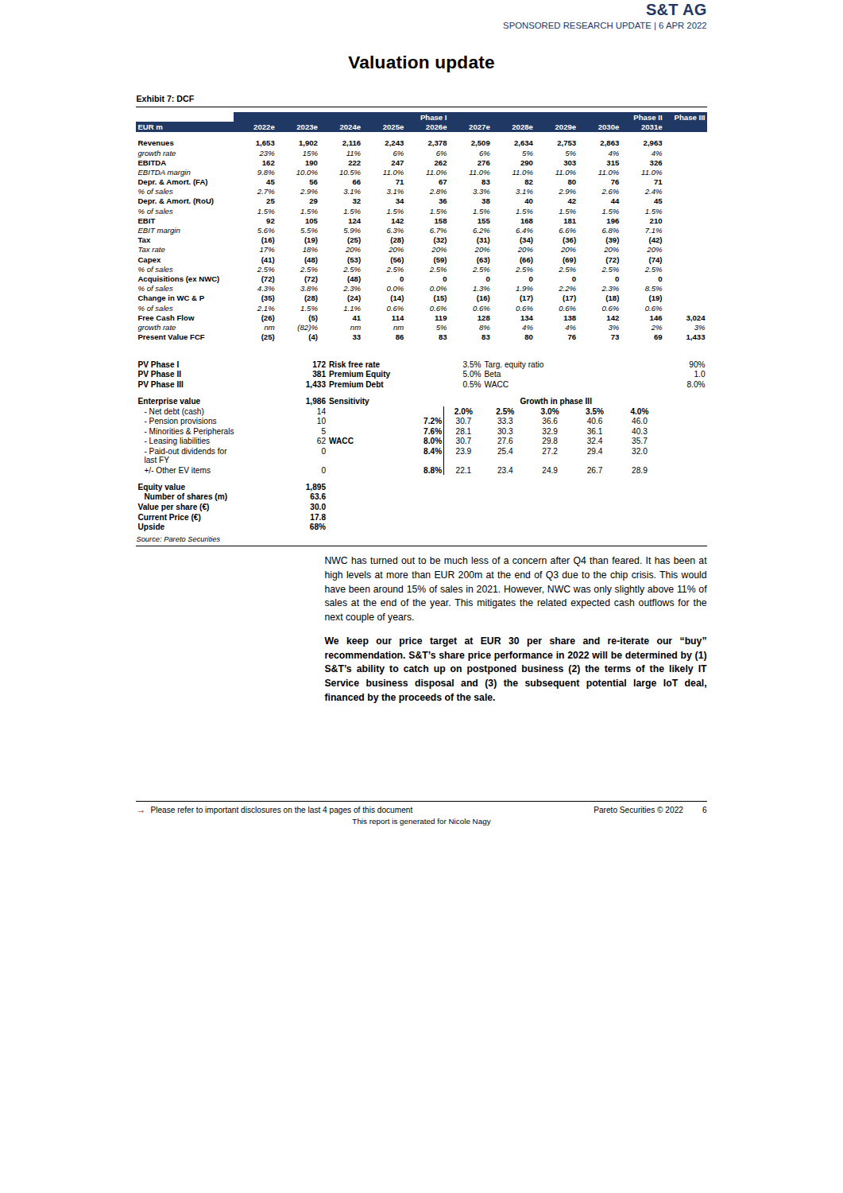S&T AG
SPONSORED RESEARCH UPDATE | 6 APR 2022
Valuation update
Exhibit 7: DCF
| | Phase I | Phase II | Phase III |
| --- | --- | --- | --- |
| EUR m | 2022e | 2023e | 2024e | 2025e | 2026e | 2027e | 2028e | 2029e | 2030e | 2031e | |
| Revenues | 1,653 | 1,902 | 2,116 | 2,243 | 2,378 | 2,509 | 2,634 | 2,753 | 2,863 | 2,963 | |
| growth rate | 23% | 15% | 11% | 6% | 6% | 6% | 5% | 5% | 4% | 4% | |
| EBITDA | 162 | 190 | 222 | 247 | 262 | 276 | 290 | 303 | 315 | 326 | |
| EBITDA margin | 9.8% | 10.0% | 10.5% | 11.0% | 11.0% | 11.0% | 11.0% | 11.0% | 11.0% | 11.0% | |
| Depr. & Amort. (FA) | 45 | 56 | 66 | 71 | 67 | 83 | 82 | 80 | 76 | 71 | |
| % of sales | 2.7% | 2.9% | 3.1% | 3.1% | 2.8% | 3.3% | 3.1% | 2.9% | 2.6% | 2.4% | |
| Depr. & Amort. (RoU) | 25 | 29 | 32 | 34 | 36 | 38 | 40 | 42 | 44 | 45 | |
| % of sales | 1.5% | 1.5% | 1.5% | 1.5% | 1.5% | 1.5% | 1.5% | 1.5% | 1.5% | 1.5% | |
| EBIT | 92 | 105 | 124 | 142 | 158 | 155 | 168 | 181 | 196 | 210 | |
| EBIT margin | 5.6% | 5.5% | 5.9% | 6.3% | 6.7% | 6.2% | 6.4% | 6.6% | 6.8% | 7.1% | |
| Tax | (16) | (19) | (25) | (28) | (32) | (31) | (34) | (36) | (39) | (42) | |
| Tax rate | 17% | 18% | 20% | 20% | 20% | 20% | 20% | 20% | 20% | 20% | |
| Capex | (41) | (48) | (53) | (56) | (59) | (63) | (66) | (69) | (72) | (74) | |
| % of sales | 2.5% | 2.5% | 2.5% | 2.5% | 2.5% | 2.5% | 2.5% | 2.5% | 2.5% | 2.5% | |
| Acquisitions (ex NWC) | (72) | (72) | (48) | 0 | 0 | 0 | 0 | 0 | 0 | 0 | |
| % of sales | 4.3% | 3.8% | 2.3% | 0.0% | 0.0% | 1.3% | 1.9% | 2.2% | 2.3% | 8.5% | |
| Change in WC & P | (35) | (28) | (24) | (14) | (15) | (16) | (17) | (17) | (18) | (19) | |
| % of sales | 2.1% | 1.5% | 1.1% | 0.6% | 0.6% | 0.6% | 0.6% | 0.6% | 0.6% | 0.6% | |
| Free Cash Flow | (26) | (5) | 41 | 114 | 119 | 128 | 134 | 138 | 142 | 146 | 3,024 |
| growth rate | nm | (82)% | nm | nm | 5% | 8% | 4% | 4% | 3% | 2% | 3% |
| Present Value FCF | (25) | (4) | 33 | 86 | 83 | 83 | 80 | 76 | 73 | 69 | 1,433 |
| PV Phase I | | 172 | Risk free rate | 3.5% | Targ. equity ratio | | 90% |
| PV Phase II | | 381 | Premium Equity | 5.0% | Beta | | 1.0 |
| PV Phase III | | 1,433 | Premium Debt | 0.5% | WACC | | 8.0% |
| Enterprise value | | 1,986 | Sensitivity | Growth in phase III |
| - Net debt (cash) | | 14 | | | 2.0% | 2.5% | 3.0% | 3.5% | 4.0% | |
| - Pension provisions | | 10 | | 7.2% | 30.7 | 33.3 | 36.6 | 40.6 | 46.0 | |
| - Minorities & Peripherals | | 5 | | 7.6% | 28.1 | 30.3 | 32.9 | 36.1 | 40.3 | |
| - Leasing liabilities | | 62 | WACC | 8.0% | 30.7 | 27.6 | 29.8 | 32.4 | 35.7 | |
| - Paid-out dividends for last FY | | 0 | | 8.4% | 23.9 | 25.4 | 27.2 | 29.4 | 32.0 | |
| +/- Other EV items | | 0 | | 8.8% | 22.1 | 23.4 | 24.9 | 26.7 | 28.9 | |
| Equity value | | 1,895 | |
| Number of shares (m) | | 63.6 | |
| Value per share (€) | | 30.0 | |
| Current Price (€) | | 17.8 | |
| Upside | | 68% | |
Source: Pareto Securities
NWC has turned out to be much less of a concern after Q4 than feared. It has been at high levels at more than EUR 200m at the end of Q3 due to the chip crisis. This would have been around 15% of sales in 2021. However, NWC was only slightly above 11% of sales at the end of the year. This mitigates the related expected cash outflows for the next couple of years.
We keep our price target at EUR 30 per share and re-iterate our “buy” recommendation. S&T’s share price performance in 2022 will be determined by (1) S&T’s ability to catch up on postponed business (2) the terms of the likely IT Service business disposal and (3) the subsequent potential large IoT deal, financed by the proceeds of the sale.
→ Please refer to important disclosures on the last 4 pages of this document
Pareto Securities © 2022 6
This report is generated for Nicole Nagy